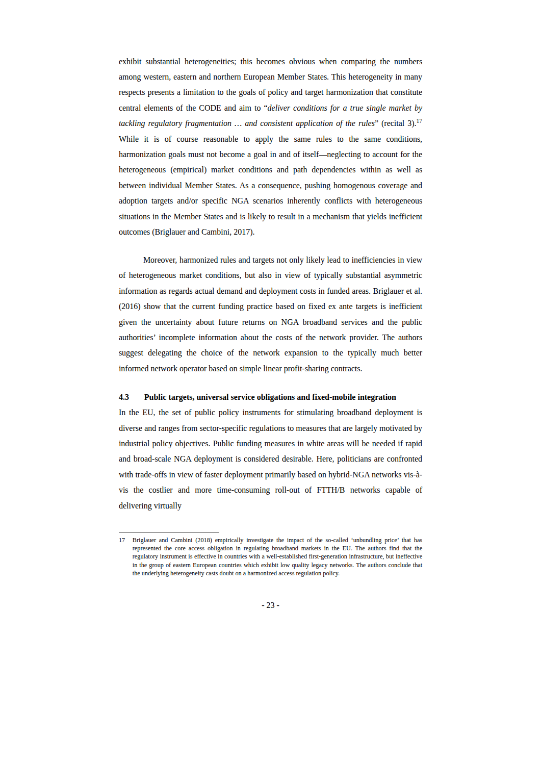exhibit substantial heterogeneities; this becomes obvious when comparing the numbers among western, eastern and northern European Member States. This heterogeneity in many respects presents a limitation to the goals of policy and target harmonization that constitute central elements of the CODE and aim to “deliver conditions for a true single market by tackling regulatory fragmentation … and consistent application of the rules” (recital 3).17 While it is of course reasonable to apply the same rules to the same conditions, harmonization goals must not become a goal in and of itself—neglecting to account for the heterogeneous (empirical) market conditions and path dependencies within as well as between individual Member States. As a consequence, pushing homogenous coverage and adoption targets and/or specific NGA scenarios inherently conflicts with heterogeneous situations in the Member States and is likely to result in a mechanism that yields inefficient outcomes (Briglauer and Cambini, 2017).
Moreover, harmonized rules and targets not only likely lead to inefficiencies in view of heterogeneous market conditions, but also in view of typically substantial asymmetric information as regards actual demand and deployment costs in funded areas. Briglauer et al. (2016) show that the current funding practice based on fixed ex ante targets is inefficient given the uncertainty about future returns on NGA broadband services and the public authorities’ incomplete information about the costs of the network provider. The authors suggest delegating the choice of the network expansion to the typically much better informed network operator based on simple linear profit-sharing contracts.
4.3 Public targets, universal service obligations and fixed-mobile integration
In the EU, the set of public policy instruments for stimulating broadband deployment is diverse and ranges from sector-specific regulations to measures that are largely motivated by industrial policy objectives. Public funding measures in white areas will be needed if rapid and broad-scale NGA deployment is considered desirable. Here, politicians are confronted with trade-offs in view of faster deployment primarily based on hybrid-NGA networks vis-à-vis the costlier and more time-consuming roll-out of FTTH/B networks capable of delivering virtually
17
Briglauer and Cambini (2018) empirically investigate the impact of the so-called ‘unbundling price’ that has represented the core access obligation in regulating broadband markets in the EU. The authors find that the regulatory instrument is effective in countries with a well-established first-generation infrastructure, but ineffective in the group of eastern European countries which exhibit low quality legacy networks. The authors conclude that the underlying heterogeneity casts doubt on a harmonized access regulation policy.
- 23 -